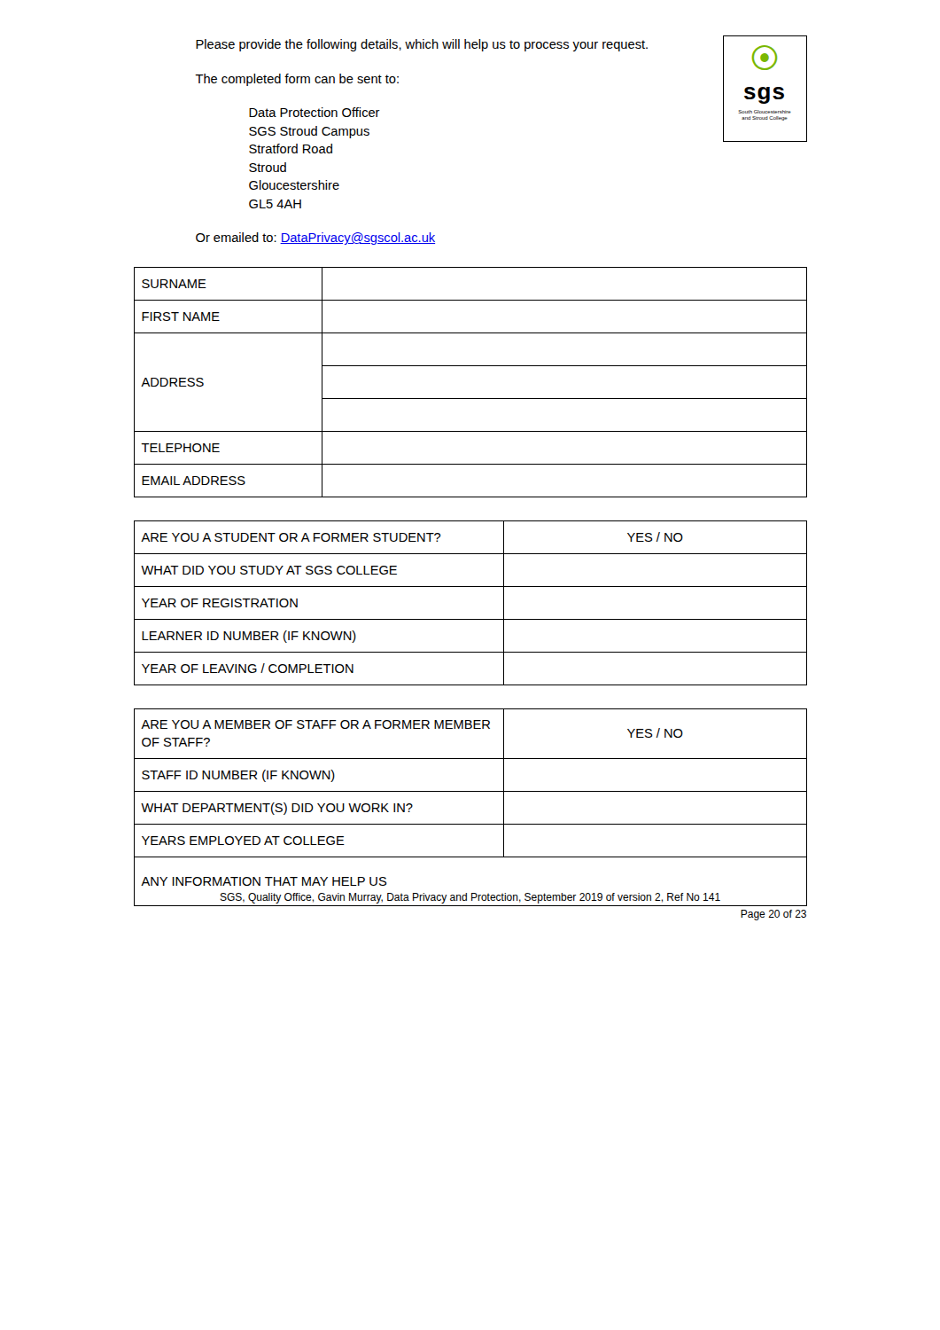⦿
sgs
South Gloucestershire
and Stroud College
Please provide the following details, which will help us to process your request.
The completed form can be sent to:
Data Protection Officer
SGS Stroud Campus
Stratford Road
Stroud
Gloucestershire
GL5 4AH
Or emailed to: DataPrivacy@sgscol.ac.uk
| SURNAME | |
| FIRST NAME | |
| ADDRESS | |
| TELEPHONE | |
| EMAIL ADDRESS | |
| ARE YOU A STUDENT OR A FORMER STUDENT? | YES / NO |
| WHAT DID YOU STUDY AT SGS COLLEGE | |
| YEAR OF REGISTRATION | |
| LEARNER ID NUMBER (IF KNOWN) | |
| YEAR OF LEAVING / COMPLETION | |
| ARE YOU A MEMBER OF STAFF OR A FORMER MEMBER OF STAFF? | YES / NO |
| STAFF ID NUMBER (IF KNOWN) | |
| WHAT DEPARTMENT(S) DID YOU WORK IN? | |
| YEARS EMPLOYED AT COLLEGE | |
| ANY INFORMATION THAT MAY HELP US |
SGS, Quality Office, Gavin Murray, Data Privacy and Protection, September 2019 of version 2, Ref No 141
Page 20 of 23